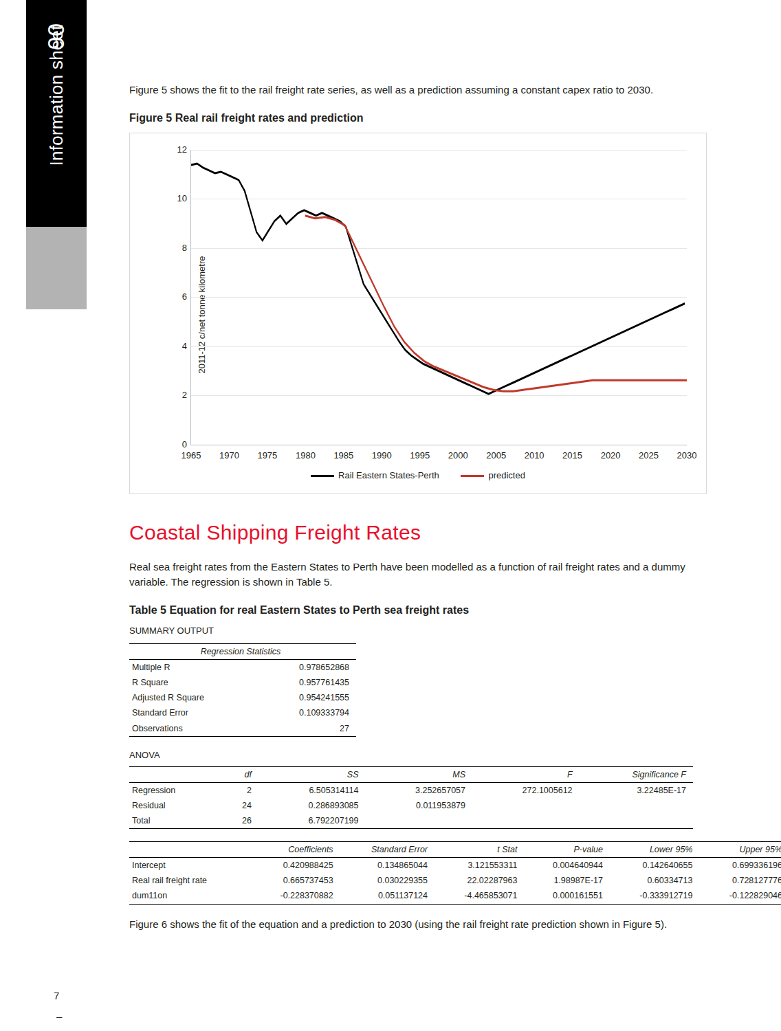90
Information sheet
Figure 5 shows the fit to the rail freight rate series, as well as a prediction assuming a constant capex ratio to 2030.
Figure 5 Real rail freight rates and prediction
2011-12 c/net tonne kilometre
12
10
8
6
4
2
0
1965
1970
1975
1980
1985
1990
1995
2000
2005
2010
2015
2020
2025
2030
Rail Eastern States-Perth predicted
Coastal Shipping Freight Rates
Real sea freight rates from the Eastern States to Perth have been modelled as a function of rail freight rates and a dummy variable. The regression is shown in Table 5.
Table 5 Equation for real Eastern States to Perth sea freight rates
SUMMARY OUTPUT
| Regression Statistics |
| Multiple R | 0.978652868 |
| R Square | 0.957761435 |
| Adjusted R Square | 0.954241555 |
| Standard Error | 0.109333794 |
| Observations | 27 |
ANOVA
| | df | SS | MS | F | Significance F |
| --- | --- | --- | --- | --- | --- |
| Regression | 2 | 6.505314114 | 3.252657057 | 272.1005612 | 3.22485E-17 |
| Residual | 24 | 0.286893085 | 0.011953879 | | |
| Total | 26 | 6.792207199 | | | |
| | Coefficients | Standard Error | t Stat | P-value | Lower 95% | Upper 95% |
| --- | --- | --- | --- | --- | --- | --- |
| Intercept | 0.420988425 | 0.134865044 | 3.121553311 | 0.004640944 | 0.142640655 | 0.699336196 |
| Real rail freight rate | 0.665737453 | 0.030229355 | 22.02287963 | 1.98987E-17 | 0.60334713 | 0.728127776 |
| dum11on | -0.228370882 | 0.051137124 | -4.465853071 | 0.000161551 | -0.333912719 | -0.122829046 |
Figure 6 shows the fit of the equation and a prediction to 2030 (using the rail freight rate prediction shown in Figure 5).
7
–